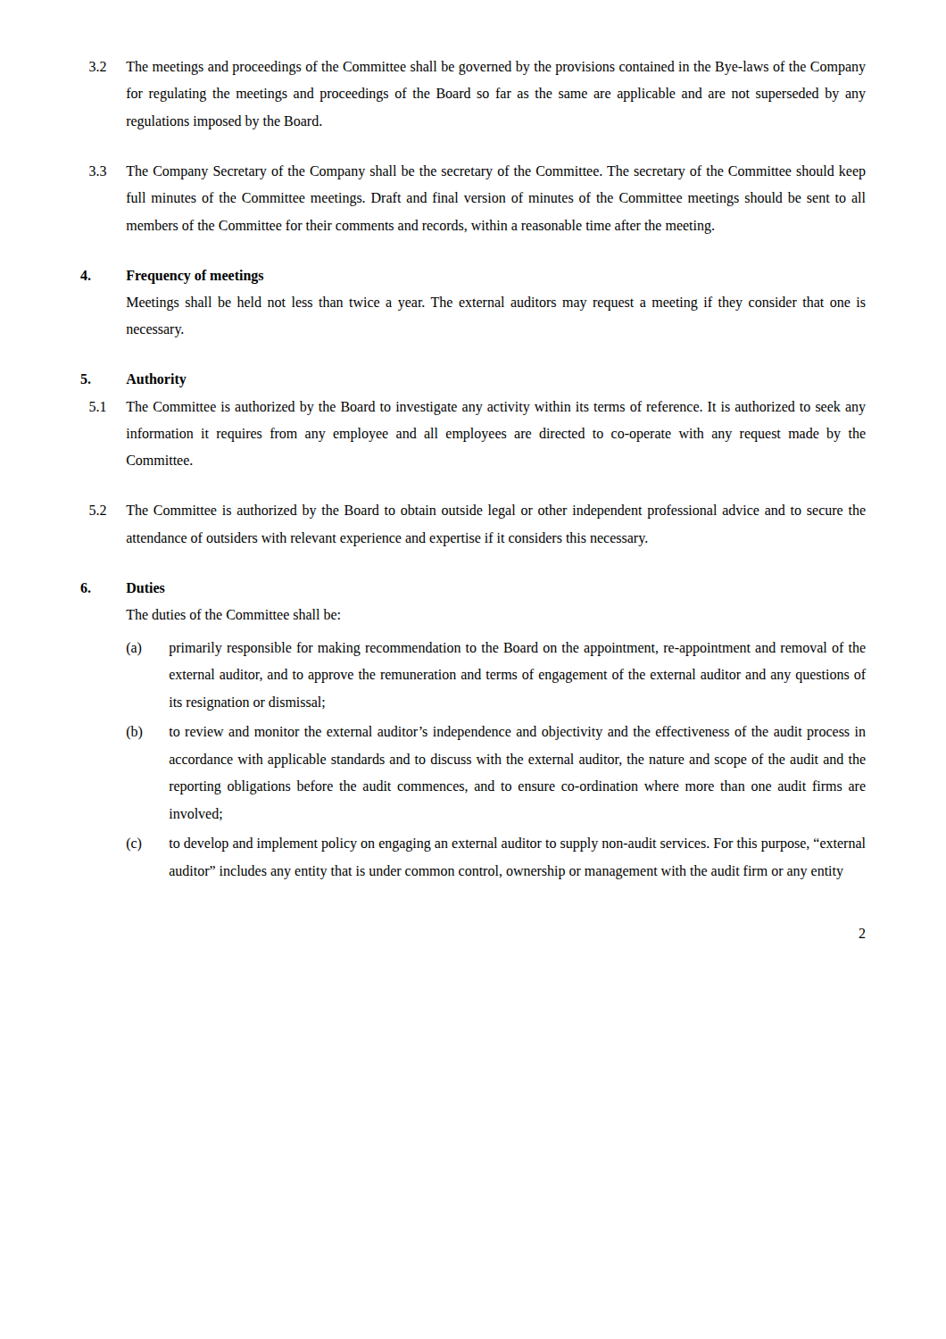3.2
The meetings and proceedings of the Committee shall be governed by the provisions contained in the Bye-laws of the Company for regulating the meetings and proceedings of the Board so far as the same are applicable and are not superseded by any regulations imposed by the Board.
3.3
The Company Secretary of the Company shall be the secretary of the Committee. The secretary of the Committee should keep full minutes of the Committee meetings. Draft and final version of minutes of the Committee meetings should be sent to all members of the Committee for their comments and records, within a reasonable time after the meeting.
4. Frequency of meetings
Meetings shall be held not less than twice a year. The external auditors may request a meeting if they consider that one is necessary.
5. Authority
5.1
The Committee is authorized by the Board to investigate any activity within its terms of reference. It is authorized to seek any information it requires from any employee and all employees are directed to co-operate with any request made by the Committee.
5.2
The Committee is authorized by the Board to obtain outside legal or other independent professional advice and to secure the attendance of outsiders with relevant experience and expertise if it considers this necessary.
6. Duties
The duties of the Committee shall be:
(a) primarily responsible for making recommendation to the Board on the appointment, re-appointment and removal of the external auditor, and to approve the remuneration and terms of engagement of the external auditor and any questions of its resignation or dismissal;
(b) to review and monitor the external auditor’s independence and objectivity and the effectiveness of the audit process in accordance with applicable standards and to discuss with the external auditor, the nature and scope of the audit and the reporting obligations before the audit commences, and to ensure co-ordination where more than one audit firms are involved;
(c) to develop and implement policy on engaging an external auditor to supply non-audit services. For this purpose, “external auditor” includes any entity that is under common control, ownership or management with the audit firm or any entity
2